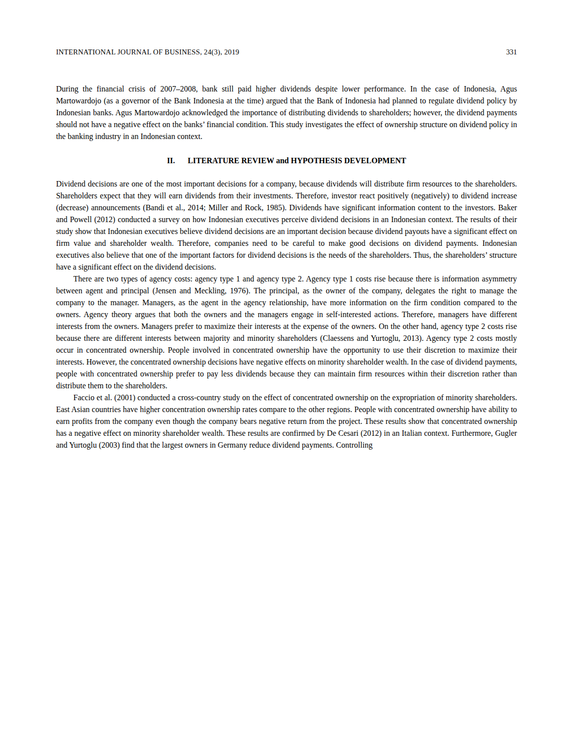INTERNATIONAL JOURNAL OF BUSINESS, 24(3), 2019 331
During the financial crisis of 2007–2008, bank still paid higher dividends despite lower performance. In the case of Indonesia, Agus Martowardojo (as a governor of the Bank Indonesia at the time) argued that the Bank of Indonesia had planned to regulate dividend policy by Indonesian banks. Agus Martowardojo acknowledged the importance of distributing dividends to shareholders; however, the dividend payments should not have a negative effect on the banks’ financial condition. This study investigates the effect of ownership structure on dividend policy in the banking industry in an Indonesian context.
II. LITERATURE REVIEW and HYPOTHESIS DEVELOPMENT
Dividend decisions are one of the most important decisions for a company, because dividends will distribute firm resources to the shareholders. Shareholders expect that they will earn dividends from their investments. Therefore, investor react positively (negatively) to dividend increase (decrease) announcements (Bandi et al., 2014; Miller and Rock, 1985). Dividends have significant information content to the investors. Baker and Powell (2012) conducted a survey on how Indonesian executives perceive dividend decisions in an Indonesian context. The results of their study show that Indonesian executives believe dividend decisions are an important decision because dividend payouts have a significant effect on firm value and shareholder wealth. Therefore, companies need to be careful to make good decisions on dividend payments. Indonesian executives also believe that one of the important factors for dividend decisions is the needs of the shareholders. Thus, the shareholders’ structure have a significant effect on the dividend decisions.
There are two types of agency costs: agency type 1 and agency type 2. Agency type 1 costs rise because there is information asymmetry between agent and principal (Jensen and Meckling, 1976). The principal, as the owner of the company, delegates the right to manage the company to the manager. Managers, as the agent in the agency relationship, have more information on the firm condition compared to the owners. Agency theory argues that both the owners and the managers engage in self-interested actions. Therefore, managers have different interests from the owners. Managers prefer to maximize their interests at the expense of the owners. On the other hand, agency type 2 costs rise because there are different interests between majority and minority shareholders (Claessens and Yurtoglu, 2013). Agency type 2 costs mostly occur in concentrated ownership. People involved in concentrated ownership have the opportunity to use their discretion to maximize their interests. However, the concentrated ownership decisions have negative effects on minority shareholder wealth. In the case of dividend payments, people with concentrated ownership prefer to pay less dividends because they can maintain firm resources within their discretion rather than distribute them to the shareholders.
Faccio et al. (2001) conducted a cross-country study on the effect of concentrated ownership on the expropriation of minority shareholders. East Asian countries have higher concentration ownership rates compare to the other regions. People with concentrated ownership have ability to earn profits from the company even though the company bears negative return from the project. These results show that concentrated ownership has a negative effect on minority shareholder wealth. These results are confirmed by De Cesari (2012) in an Italian context. Furthermore, Gugler and Yurtoglu (2003) find that the largest owners in Germany reduce dividend payments. Controlling